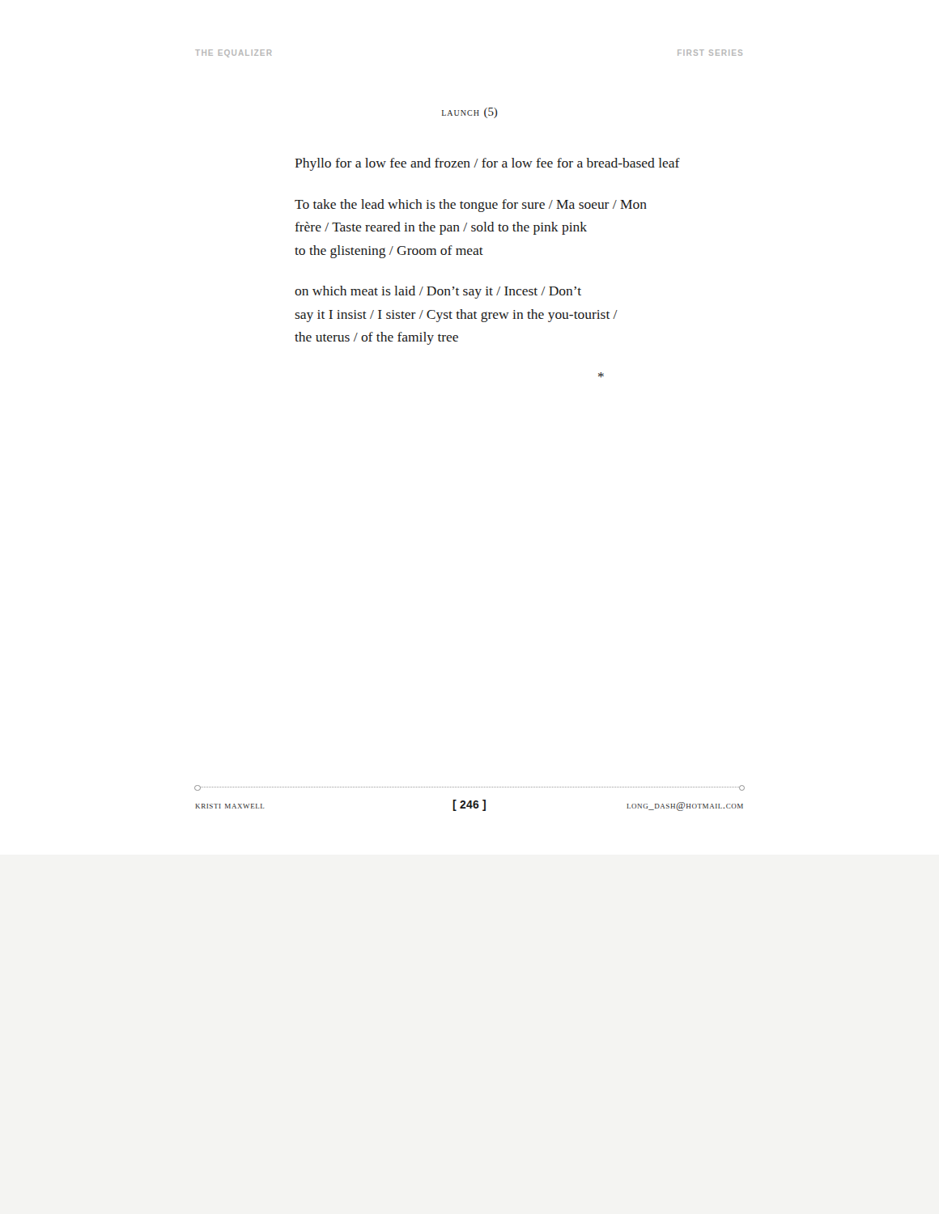The Equalizer First Series
Launch (5)
Phyllo for a low fee and frozen / for a low fee for a bread-based leaf
To take the lead which is the tongue for sure / Ma soeur / Mon
frère / Taste reared in the pan / sold to the pink pink
to the glistening / Groom of meat
on which meat is laid / Don’t say it / Incest / Don’t
say it I insist / I sister / Cyst that grew in the you-tourist /
the uterus / of the family tree
*
Kristi Maxwell [ 246 ] long_dash@hotmail.com